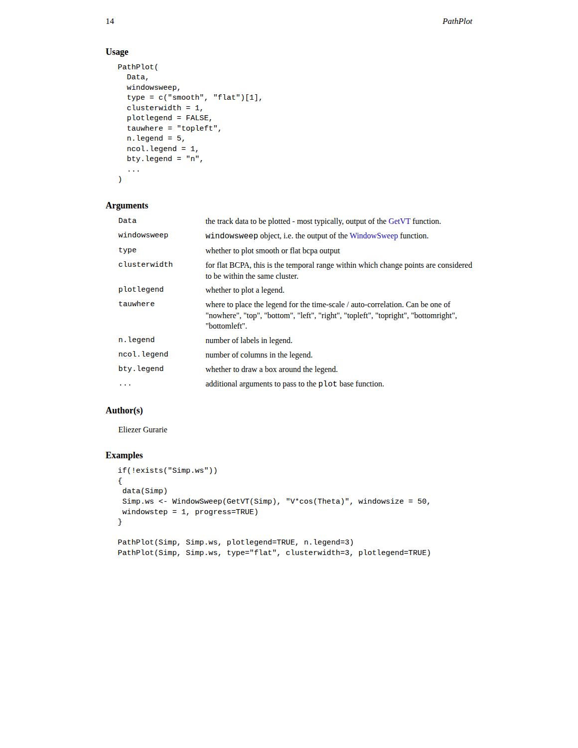14 PathPlot
Usage
PathPlot(
  Data,
  windowsweep,
  type = c("smooth", "flat")[1],
  clusterwidth = 1,
  plotlegend = FALSE,
  tauwhere = "topleft",
  n.legend = 5,
  ncol.legend = 1,
  bty.legend = "n",
  ...
)
Arguments
Data
the track data to be plotted - most typically, output of the GetVT function.
windowsweep
windowsweep object, i.e. the output of the WindowSweep function.
type
whether to plot smooth or flat bcpa output
clusterwidth
for flat BCPA, this is the temporal range within which change points are considered to be within the same cluster.
plotlegend
whether to plot a legend.
tauwhere
where to place the legend for the time-scale / auto-correlation. Can be one of "nowhere", "top", "bottom", "left", "right", "topleft", "topright", "bottomright", "bottomleft".
n.legend
number of labels in legend.
ncol.legend
number of columns in the legend.
bty.legend
whether to draw a box around the legend.
...
additional arguments to pass to the plot base function.
Author(s)
Eliezer Gurarie
Examples
if(!exists("Simp.ws"))
{
 data(Simp)
 Simp.ws <- WindowSweep(GetVT(Simp), "V*cos(Theta)", windowsize = 50,
 windowstep = 1, progress=TRUE)
}

PathPlot(Simp, Simp.ws, plotlegend=TRUE, n.legend=3)
PathPlot(Simp, Simp.ws, type="flat", clusterwidth=3, plotlegend=TRUE)